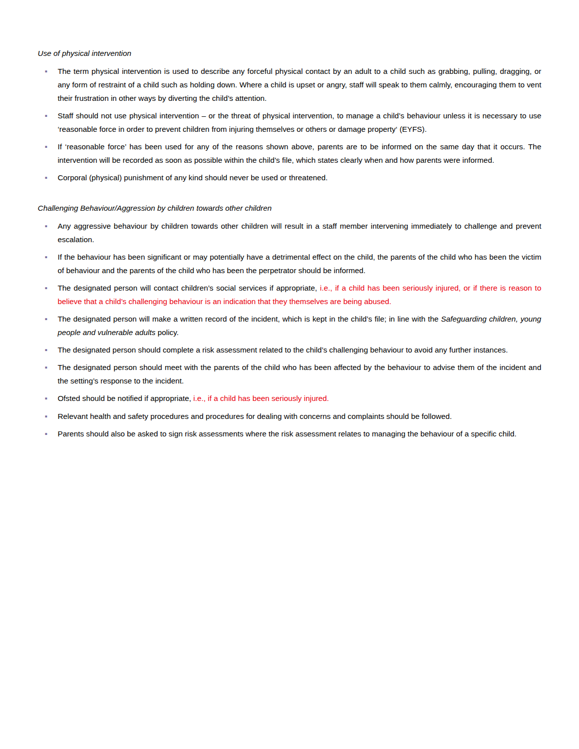Use of physical intervention
The term physical intervention is used to describe any forceful physical contact by an adult to a child such as grabbing, pulling, dragging, or any form of restraint of a child such as holding down. Where a child is upset or angry, staff will speak to them calmly, encouraging them to vent their frustration in other ways by diverting the child’s attention.
Staff should not use physical intervention – or the threat of physical intervention, to manage a child’s behaviour unless it is necessary to use ‘reasonable force in order to prevent children from injuring themselves or others or damage property‘ (EYFS).
If ‘reasonable force’ has been used for any of the reasons shown above, parents are to be informed on the same day that it occurs. The intervention will be recorded as soon as possible within the child’s file, which states clearly when and how parents were informed.
Corporal (physical) punishment of any kind should never be used or threatened.
Challenging Behaviour/Aggression by children towards other children
Any aggressive behaviour by children towards other children will result in a staff member intervening immediately to challenge and prevent escalation.
If the behaviour has been significant or may potentially have a detrimental effect on the child, the parents of the child who has been the victim of behaviour and the parents of the child who has been the perpetrator should be informed.
The designated person will contact children’s social services if appropriate, i.e., if a child has been seriously injured, or if there is reason to believe that a child’s challenging behaviour is an indication that they themselves are being abused.
The designated person will make a written record of the incident, which is kept in the child’s file; in line with the Safeguarding children, young people and vulnerable adults policy.
The designated person should complete a risk assessment related to the child’s challenging behaviour to avoid any further instances.
The designated person should meet with the parents of the child who has been affected by the behaviour to advise them of the incident and the setting’s response to the incident.
Ofsted should be notified if appropriate, i.e., if a child has been seriously injured.
Relevant health and safety procedures and procedures for dealing with concerns and complaints should be followed.
Parents should also be asked to sign risk assessments where the risk assessment relates to managing the behaviour of a specific child.